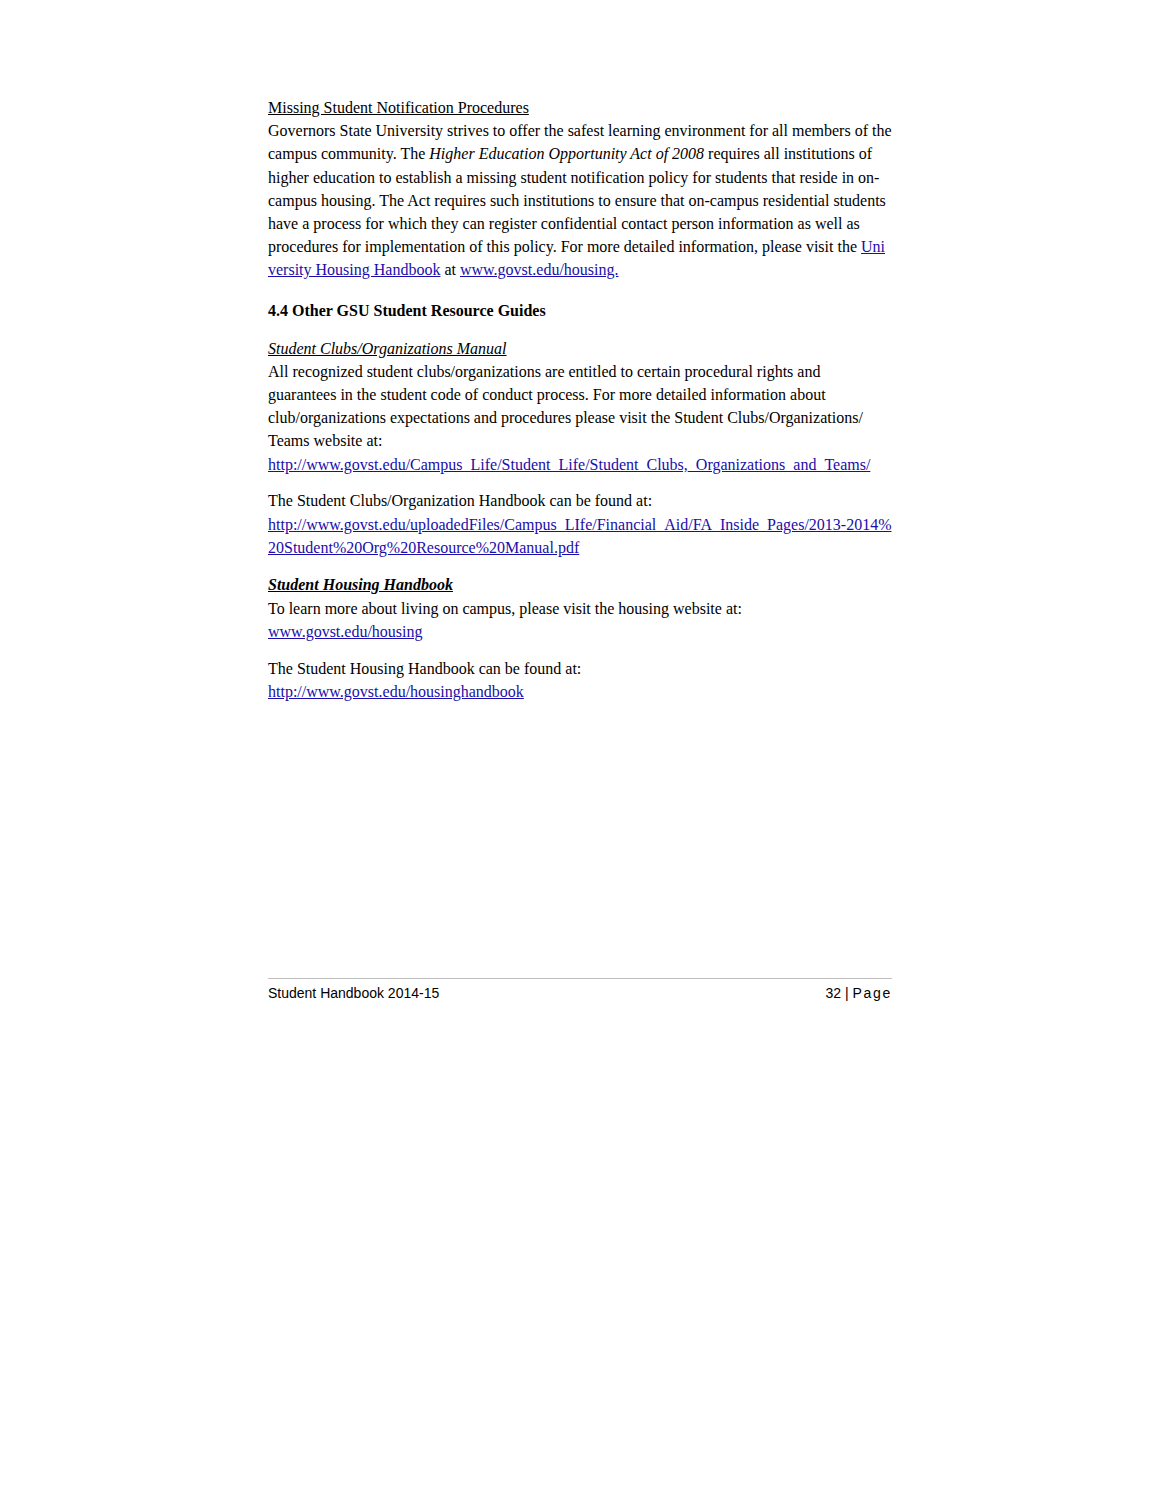Missing Student Notification Procedures
Governors State University strives to offer the safest learning environment for all members of the campus community. The Higher Education Opportunity Act of 2008 requires all institutions of higher education to establish a missing student notification policy for students that reside in on-campus housing. The Act requires such institutions to ensure that on-campus residential students have a process for which they can register confidential contact person information as well as procedures for implementation of this policy. For more detailed information, please visit the University Housing Handbook at www.govst.edu/housing.
4.4 Other GSU Student Resource Guides
Student Clubs/Organizations Manual
All recognized student clubs/organizations are entitled to certain procedural rights and guarantees in the student code of conduct process. For more detailed information about club/organizations expectations and procedures please visit the Student Clubs/Organizations/ Teams website at:
http://www.govst.edu/Campus_Life/Student_Life/Student_Clubs,_Organizations_and_Teams/
The Student Clubs/Organization Handbook can be found at:
http://www.govst.edu/uploadedFiles/Campus_LIfe/Financial_Aid/FA_Inside_Pages/2013-2014%20Student%20Org%20Resource%20Manual.pdf
Student Housing Handbook
To learn more about living on campus, please visit the housing website at:
www.govst.edu/housing
The Student Housing Handbook can be found at:
http://www.govst.edu/housinghandbook
Student Handbook 2014-15
32 | Page